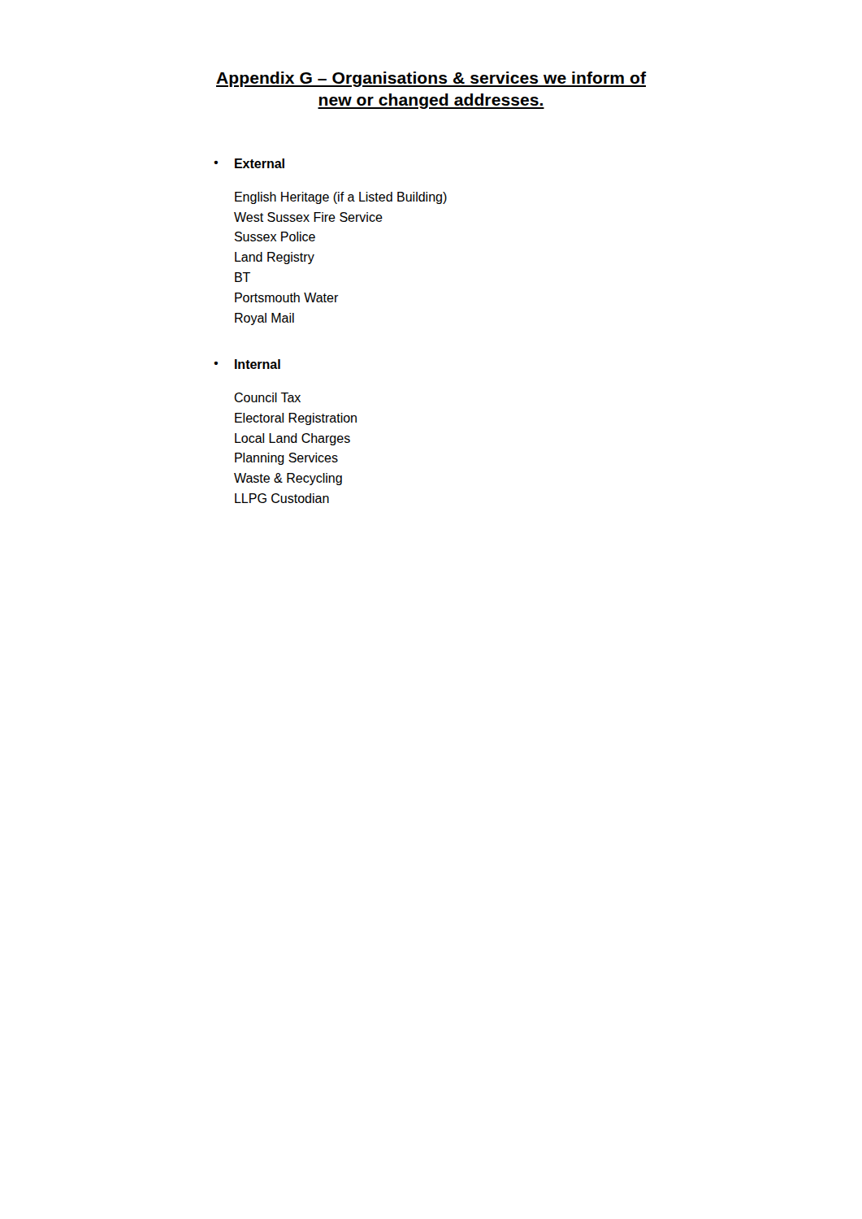Appendix G – Organisations & services we inform of
new or changed addresses.
External
English Heritage (if a Listed Building)
West Sussex Fire Service
Sussex Police
Land Registry
BT
Portsmouth Water
Royal Mail
Internal
Council Tax
Electoral Registration
Local Land Charges
Planning Services
Waste & Recycling
LLPG Custodian